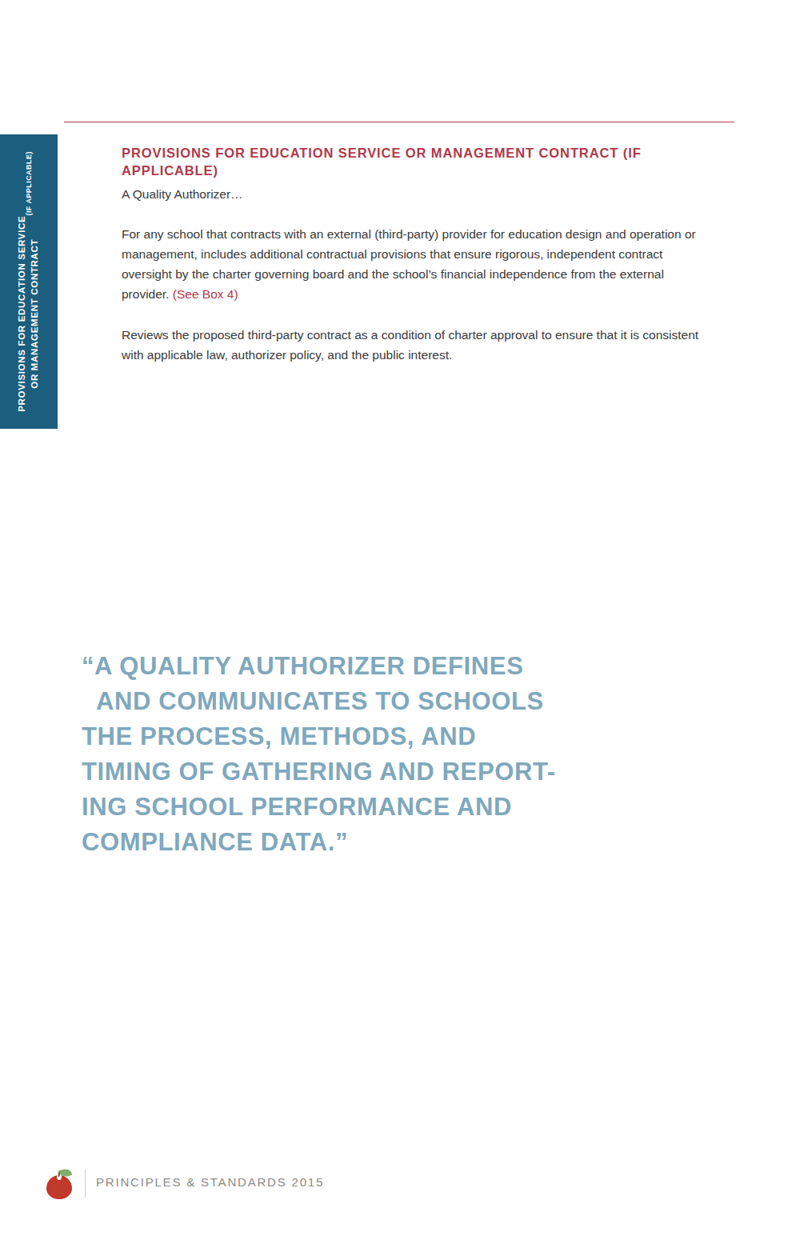PROVISIONS FOR EDUCATION SERVICE
OR MANAGEMENT CONTRACT (IF APPLICABLE)
Provisions for Education Service or Management Contract (if applicable)
A Quality Authorizer…
For any school that contracts with an external (third-party) provider for education design and operation or management, includes additional contractual provisions that ensure rigorous, independent contract oversight by the charter governing board and the school’s financial independence from the external provider. (See Box 4)
Reviews the proposed third-party contract as a condition of charter approval to ensure that it is consistent with applicable law, authorizer policy, and the public interest.
“A Quality Authorizer defines and communicates to schools the process, methods, and timing of gathering and report- ing school performance and compliance data.”
Principles & Standards 2015